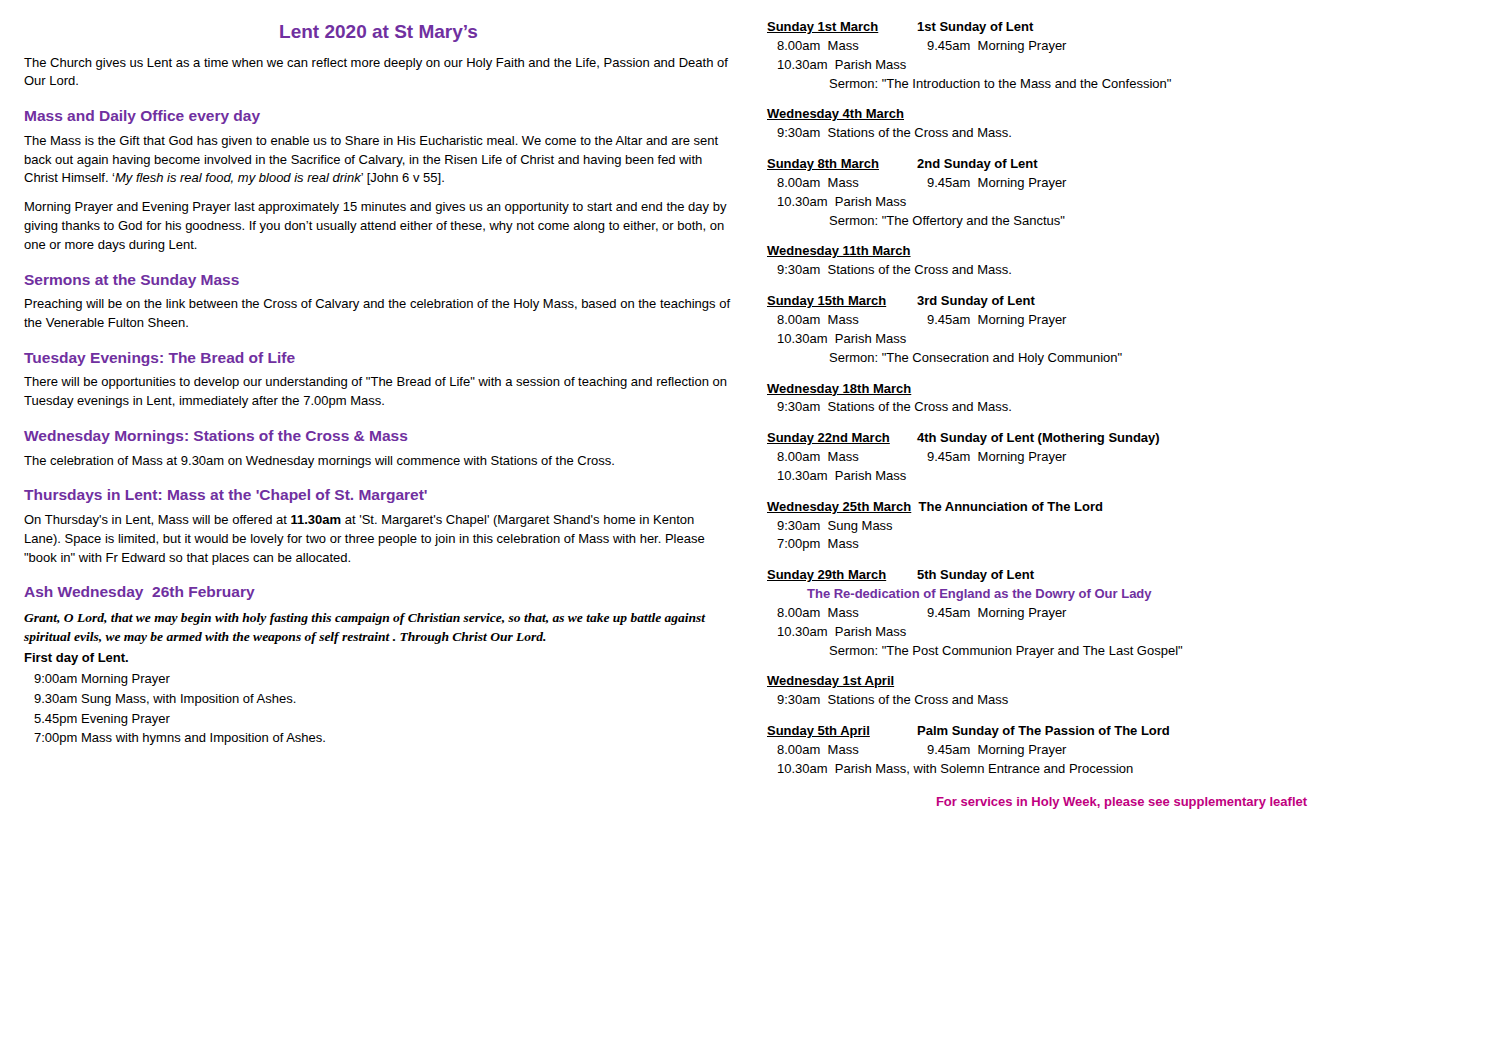Lent 2020 at St Mary’s
The Church gives us Lent as a time when we can reflect more deeply on our Holy Faith and the Life, Passion and Death of Our Lord.
Mass and Daily Office every day
The Mass is the Gift that God has given to enable us to Share in His Eucharistic meal. We come to the Altar and are sent back out again having become involved in the Sacrifice of Calvary, in the Risen Life of Christ and having been fed with Christ Himself. ‘My flesh is real food, my blood is real drink’ [John 6 v 55].
Morning Prayer and Evening Prayer last approximately 15 minutes and gives us an opportunity to start and end the day by giving thanks to God for his goodness. If you don’t usually attend either of these, why not come along to either, or both, on one or more days during Lent.
Sermons at the Sunday Mass
Preaching will be on the link between the Cross of Calvary and the celebration of the Holy Mass, based on the teachings of the Venerable Fulton Sheen.
Tuesday Evenings: The Bread of Life
There will be opportunities to develop our understanding of "The Bread of Life" with a session of teaching and reflection on Tuesday evenings in Lent, immediately after the 7.00pm Mass.
Wednesday Mornings: Stations of the Cross & Mass
The celebration of Mass at 9.30am on Wednesday mornings will commence with Stations of the Cross.
Thursdays in Lent: Mass at the 'Chapel of St. Margaret'
On Thursday's in Lent, Mass will be offered at 11.30am at 'St. Margaret's Chapel' (Margaret Shand's home in Kenton Lane). Space is limited, but it would be lovely for two or three people to join in this celebration of Mass with her. Please "book in" with Fr Edward so that places can be allocated.
Ash Wednesday 26th February
Grant, O Lord, that we may begin with holy fasting this campaign of Christian service, so that, as we take up battle against spiritual evils, we may be armed with the weapons of self restraint . Through Christ Our Lord.
First day of Lent.
9:00am Morning Prayer
9.30am Sung Mass, with Imposition of Ashes.
5.45pm Evening Prayer
7:00pm Mass with hymns and Imposition of Ashes.
Sunday 1st March 1st Sunday of Lent
8.00am Mass 9.45am Morning Prayer
10.30am Parish Mass
Sermon: "The Introduction to the Mass and the Confession"
Wednesday 4th March
9:30am Stations of the Cross and Mass.
Sunday 8th March 2nd Sunday of Lent
8.00am Mass 9.45am Morning Prayer
10.30am Parish Mass
Sermon: "The Offertory and the Sanctus"
Wednesday 11th March
9:30am Stations of the Cross and Mass.
Sunday 15th March 3rd Sunday of Lent
8.00am Mass 9.45am Morning Prayer
10.30am Parish Mass
Sermon: "The Consecration and Holy Communion"
Wednesday 18th March
9:30am Stations of the Cross and Mass.
Sunday 22nd March 4th Sunday of Lent (Mothering Sunday)
8.00am Mass 9.45am Morning Prayer
10.30am Parish Mass
Wednesday 25th March The Annunciation of The Lord
9:30am Sung Mass
7:00pm Mass
Sunday 29th March 5th Sunday of Lent
The Re-dedication of England as the Dowry of Our Lady
8.00am Mass 9.45am Morning Prayer
10.30am Parish Mass
Sermon: "The Post Communion Prayer and The Last Gospel"
Wednesday 1st April
9:30am Stations of the Cross and Mass
Sunday 5th April Palm Sunday of The Passion of The Lord
8.00am Mass 9.45am Morning Prayer
10.30am Parish Mass, with Solemn Entrance and Procession
For services in Holy Week, please see supplementary leaflet